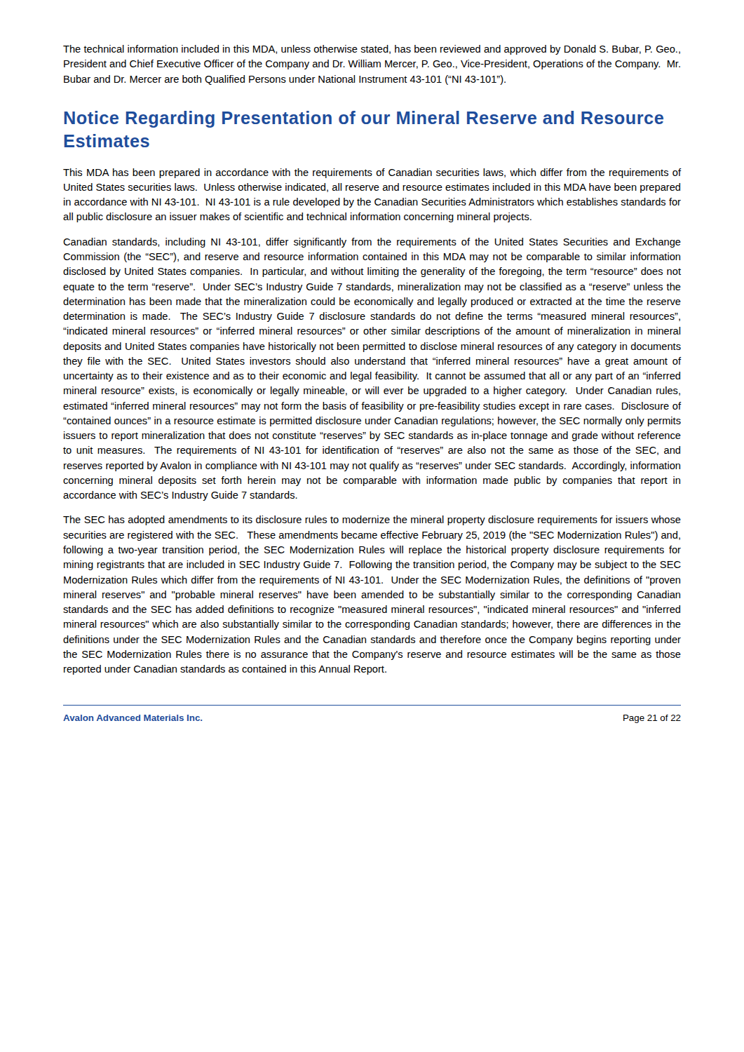The technical information included in this MDA, unless otherwise stated, has been reviewed and approved by Donald S. Bubar, P. Geo., President and Chief Executive Officer of the Company and Dr. William Mercer, P. Geo., Vice-President, Operations of the Company. Mr. Bubar and Dr. Mercer are both Qualified Persons under National Instrument 43-101 (“NI 43-101”).
Notice Regarding Presentation of our Mineral Reserve and Resource Estimates
This MDA has been prepared in accordance with the requirements of Canadian securities laws, which differ from the requirements of United States securities laws. Unless otherwise indicated, all reserve and resource estimates included in this MDA have been prepared in accordance with NI 43-101. NI 43-101 is a rule developed by the Canadian Securities Administrators which establishes standards for all public disclosure an issuer makes of scientific and technical information concerning mineral projects.
Canadian standards, including NI 43-101, differ significantly from the requirements of the United States Securities and Exchange Commission (the “SEC”), and reserve and resource information contained in this MDA may not be comparable to similar information disclosed by United States companies. In particular, and without limiting the generality of the foregoing, the term “resource” does not equate to the term “reserve”. Under SEC’s Industry Guide 7 standards, mineralization may not be classified as a “reserve” unless the determination has been made that the mineralization could be economically and legally produced or extracted at the time the reserve determination is made. The SEC’s Industry Guide 7 disclosure standards do not define the terms “measured mineral resources”, “indicated mineral resources” or “inferred mineral resources” or other similar descriptions of the amount of mineralization in mineral deposits and United States companies have historically not been permitted to disclose mineral resources of any category in documents they file with the SEC. United States investors should also understand that “inferred mineral resources” have a great amount of uncertainty as to their existence and as to their economic and legal feasibility. It cannot be assumed that all or any part of an “inferred mineral resource” exists, is economically or legally mineable, or will ever be upgraded to a higher category. Under Canadian rules, estimated “inferred mineral resources” may not form the basis of feasibility or pre-feasibility studies except in rare cases. Disclosure of “contained ounces” in a resource estimate is permitted disclosure under Canadian regulations; however, the SEC normally only permits issuers to report mineralization that does not constitute “reserves” by SEC standards as in-place tonnage and grade without reference to unit measures. The requirements of NI 43-101 for identification of “reserves” are also not the same as those of the SEC, and reserves reported by Avalon in compliance with NI 43-101 may not qualify as “reserves” under SEC standards. Accordingly, information concerning mineral deposits set forth herein may not be comparable with information made public by companies that report in accordance with SEC’s Industry Guide 7 standards.
The SEC has adopted amendments to its disclosure rules to modernize the mineral property disclosure requirements for issuers whose securities are registered with the SEC. These amendments became effective February 25, 2019 (the "SEC Modernization Rules") and, following a two-year transition period, the SEC Modernization Rules will replace the historical property disclosure requirements for mining registrants that are included in SEC Industry Guide 7. Following the transition period, the Company may be subject to the SEC Modernization Rules which differ from the requirements of NI 43-101. Under the SEC Modernization Rules, the definitions of "proven mineral reserves" and "probable mineral reserves" have been amended to be substantially similar to the corresponding Canadian standards and the SEC has added definitions to recognize "measured mineral resources", "indicated mineral resources" and "inferred mineral resources" which are also substantially similar to the corresponding Canadian standards; however, there are differences in the definitions under the SEC Modernization Rules and the Canadian standards and therefore once the Company begins reporting under the SEC Modernization Rules there is no assurance that the Company's reserve and resource estimates will be the same as those reported under Canadian standards as contained in this Annual Report.
Avalon Advanced Materials Inc. Page 21 of 22